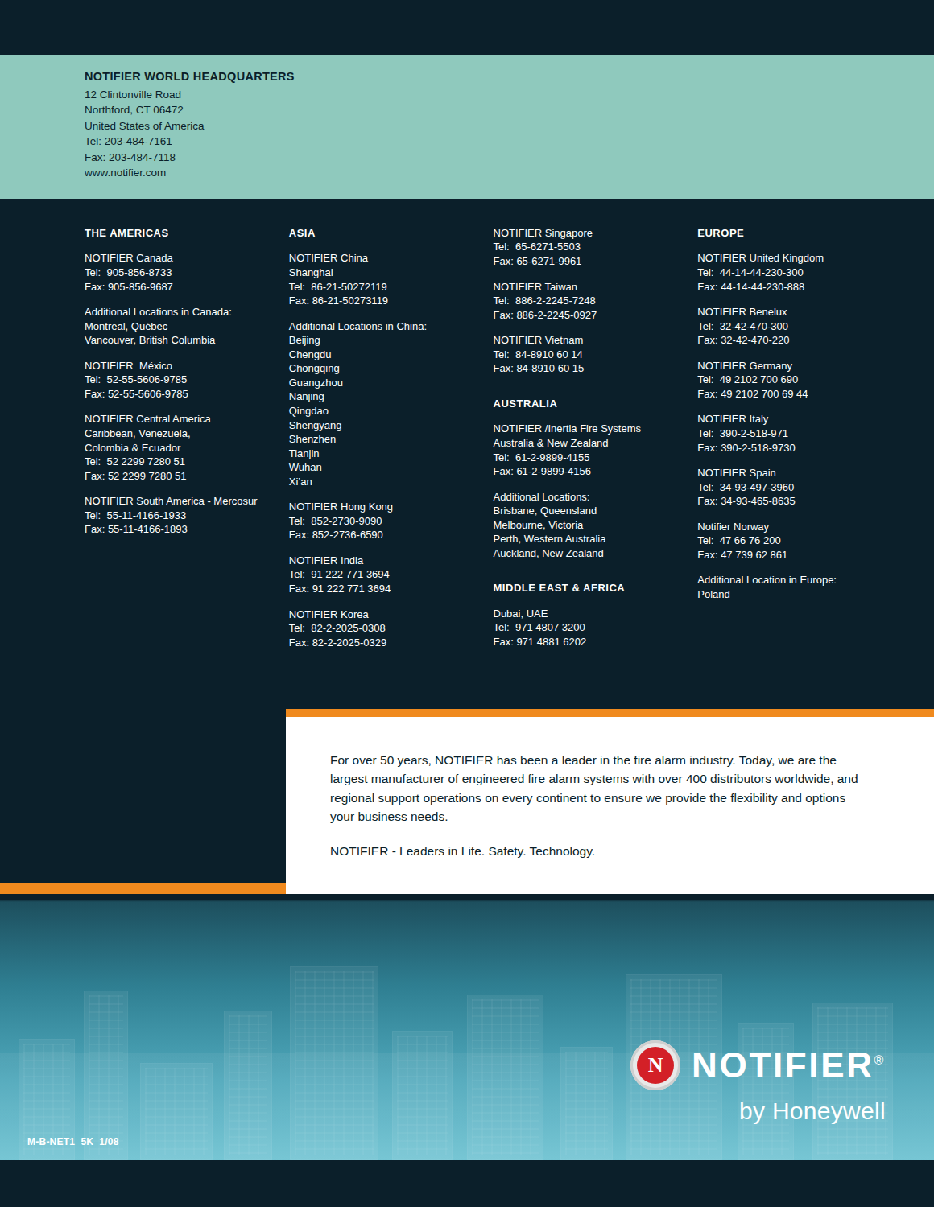Notifier World Headquarters
12 Clintonville Road
Northford, CT 06472
United States of America
Tel: 203-484-7161
Fax: 203-484-7118
www.notifier.com
The Americas
NOTIFIER Canada
Tel: 905-856-8733
Fax: 905-856-9687
Additional Locations in Canada:
Montreal, Québec
Vancouver, British Columbia
NOTIFIER México
Tel: 52-55-5606-9785
Fax: 52-55-5606-9785
NOTIFIER Central America
Caribbean, Venezuela,
Colombia & Ecuador
Tel: 52 2299 7280 51
Fax: 52 2299 7280 51
NOTIFIER South America - Mercosur
Tel: 55-11-4166-1933
Fax: 55-11-4166-1893
Asia
NOTIFIER China
Shanghai
Tel: 86-21-50272119
Fax: 86-21-50273119
Additional Locations in China:
Beijing
Chengdu
Chongqing
Guangzhou
Nanjing
Qingdao
Shengyang
Shenzhen
Tianjin
Wuhan
Xi’an
NOTIFIER Hong Kong
Tel: 852-2730-9090
Fax: 852-2736-6590
NOTIFIER India
Tel: 91 222 771 3694
Fax: 91 222 771 3694
NOTIFIER Korea
Tel: 82-2-2025-0308
Fax: 82-2-2025-0329
NOTIFIER Singapore
Tel: 65-6271-5503
Fax: 65-6271-9961
NOTIFIER Taiwan
Tel: 886-2-2245-7248
Fax: 886-2-2245-0927
NOTIFIER Vietnam
Tel: 84-8910 60 14
Fax: 84-8910 60 15
Australia
NOTIFIER /Inertia Fire Systems
Australia & New Zealand
Tel: 61-2-9899-4155
Fax: 61-2-9899-4156
Additional Locations:
Brisbane, Queensland
Melbourne, Victoria
Perth, Western Australia
Auckland, New Zealand
Middle East & Africa
Dubai, UAE
Tel: 971 4807 3200
Fax: 971 4881 6202
Europe
NOTIFIER United Kingdom
Tel: 44-14-44-230-300
Fax: 44-14-44-230-888
NOTIFIER Benelux
Tel: 32-42-470-300
Fax: 32-42-470-220
NOTIFIER Germany
Tel: 49 2102 700 690
Fax: 49 2102 700 69 44
NOTIFIER Italy
Tel: 390-2-518-971
Fax: 390-2-518-9730
NOTIFIER Spain
Tel: 34-93-497-3960
Fax: 34-93-465-8635
Notifier Norway
Tel: 47 66 76 200
Fax: 47 739 62 861
Additional Location in Europe:
Poland
For over 50 years, NOTIFIER has been a leader in the fire alarm industry. Today, we are the largest manufacturer of engineered fire alarm systems with over 400 distributors worldwide, and regional support operations on every continent to ensure we provide the flexibility and options your business needs.
NOTIFIER - Leaders in Life. Safety. Technology.
N
NOTIFIER®
by Honeywell
M-B-NET1 5K 1/08